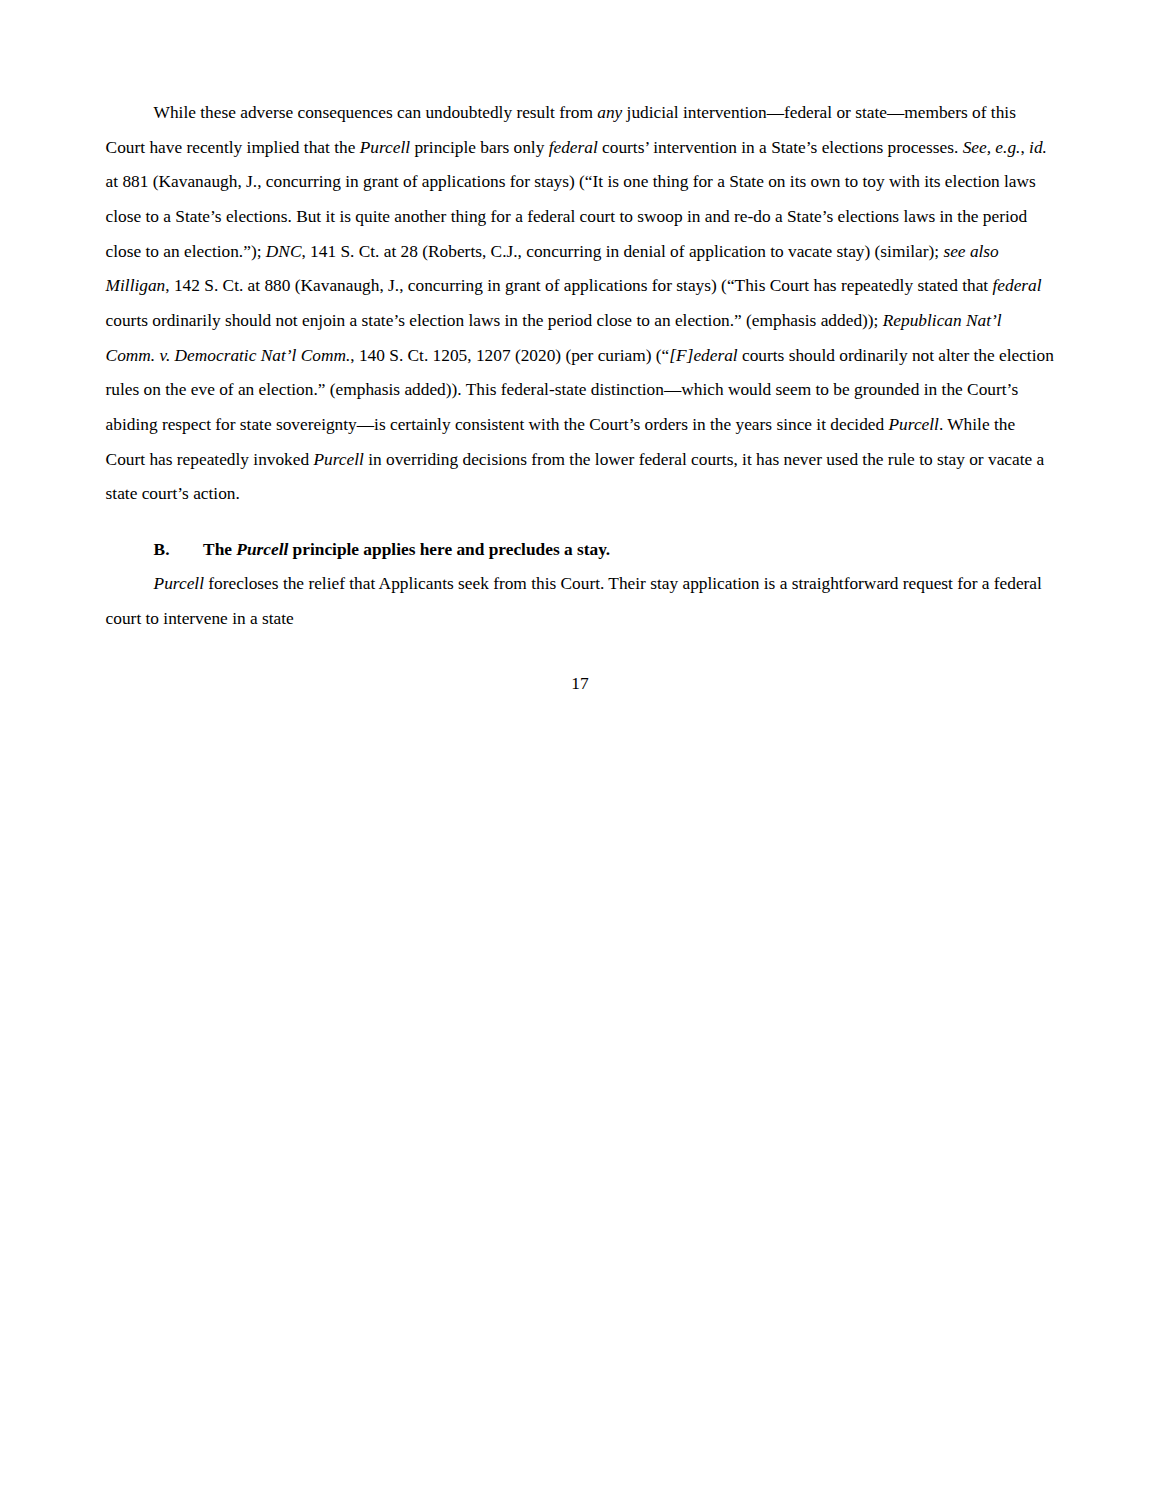While these adverse consequences can undoubtedly result from any judicial intervention—federal or state—members of this Court have recently implied that the Purcell principle bars only federal courts’ intervention in a State’s elections processes. See, e.g., id. at 881 (Kavanaugh, J., concurring in grant of applications for stays) (“It is one thing for a State on its own to toy with its election laws close to a State’s elections. But it is quite another thing for a federal court to swoop in and re-do a State’s elections laws in the period close to an election.”); DNC, 141 S. Ct. at 28 (Roberts, C.J., concurring in denial of application to vacate stay) (similar); see also Milligan, 142 S. Ct. at 880 (Kavanaugh, J., concurring in grant of applications for stays) (“This Court has repeatedly stated that federal courts ordinarily should not enjoin a state’s election laws in the period close to an election.” (emphasis added)); Republican Nat’l Comm. v. Democratic Nat’l Comm., 140 S. Ct. 1205, 1207 (2020) (per curiam) (“[F]ederal courts should ordinarily not alter the election rules on the eve of an election.” (emphasis added)). This federal-state distinction—which would seem to be grounded in the Court’s abiding respect for state sovereignty—is certainly consistent with the Court’s orders in the years since it decided Purcell. While the Court has repeatedly invoked Purcell in overriding decisions from the lower federal courts, it has never used the rule to stay or vacate a state court’s action.
B. The Purcell principle applies here and precludes a stay.
Purcell forecloses the relief that Applicants seek from this Court. Their stay application is a straightforward request for a federal court to intervene in a state
17